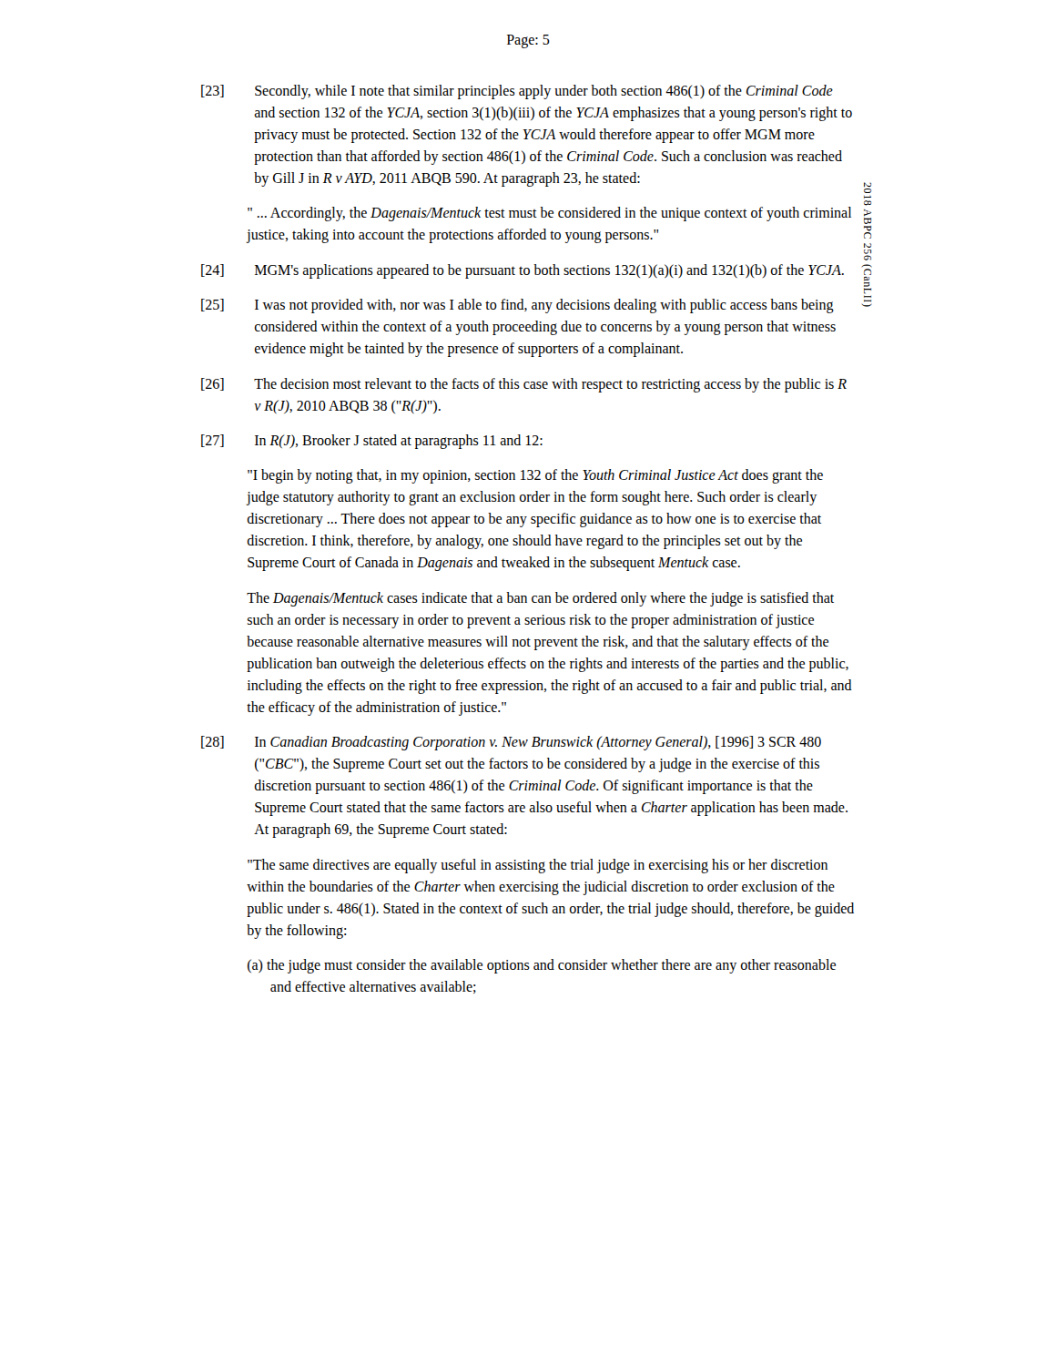Page: 5
2018 ABPC 256 (CanLII)
[23]
Secondly, while I note that similar principles apply under both section 486(1) of the Criminal Code and section 132 of the YCJA, section 3(1)(b)(iii) of the YCJA emphasizes that a young person's right to privacy must be protected. Section 132 of the YCJA would therefore appear to offer MGM more protection than that afforded by section 486(1) of the Criminal Code. Such a conclusion was reached by Gill J in R v AYD, 2011 ABQB 590. At paragraph 23, he stated:
" ... Accordingly, the Dagenais/Mentuck test must be considered in the unique context of youth criminal justice, taking into account the protections afforded to young persons."
[24]
MGM's applications appeared to be pursuant to both sections 132(1)(a)(i) and 132(1)(b) of the YCJA.
[25]
I was not provided with, nor was I able to find, any decisions dealing with public access bans being considered within the context of a youth proceeding due to concerns by a young person that witness evidence might be tainted by the presence of supporters of a complainant.
[26]
The decision most relevant to the facts of this case with respect to restricting access by the public is R v R(J), 2010 ABQB 38 ("R(J)").
[27]
In R(J), Brooker J stated at paragraphs 11 and 12:
"I begin by noting that, in my opinion, section 132 of the Youth Criminal Justice Act does grant the judge statutory authority to grant an exclusion order in the form sought here. Such order is clearly discretionary ... There does not appear to be any specific guidance as to how one is to exercise that discretion. I think, therefore, by analogy, one should have regard to the principles set out by the Supreme Court of Canada in Dagenais and tweaked in the subsequent Mentuck case.
The Dagenais/Mentuck cases indicate that a ban can be ordered only where the judge is satisfied that such an order is necessary in order to prevent a serious risk to the proper administration of justice because reasonable alternative measures will not prevent the risk, and that the salutary effects of the publication ban outweigh the deleterious effects on the rights and interests of the parties and the public, including the effects on the right to free expression, the right of an accused to a fair and public trial, and the efficacy of the administration of justice."
[28]
In Canadian Broadcasting Corporation v. New Brunswick (Attorney General), [1996] 3 SCR 480 ("CBC"), the Supreme Court set out the factors to be considered by a judge in the exercise of this discretion pursuant to section 486(1) of the Criminal Code. Of significant importance is that the Supreme Court stated that the same factors are also useful when a Charter application has been made. At paragraph 69, the Supreme Court stated:
"The same directives are equally useful in assisting the trial judge in exercising his or her discretion within the boundaries of the Charter when exercising the judicial discretion to order exclusion of the public under s. 486(1). Stated in the context of such an order, the trial judge should, therefore, be guided by the following:
(a) the judge must consider the available options and consider whether there are any other reasonable and effective alternatives available;